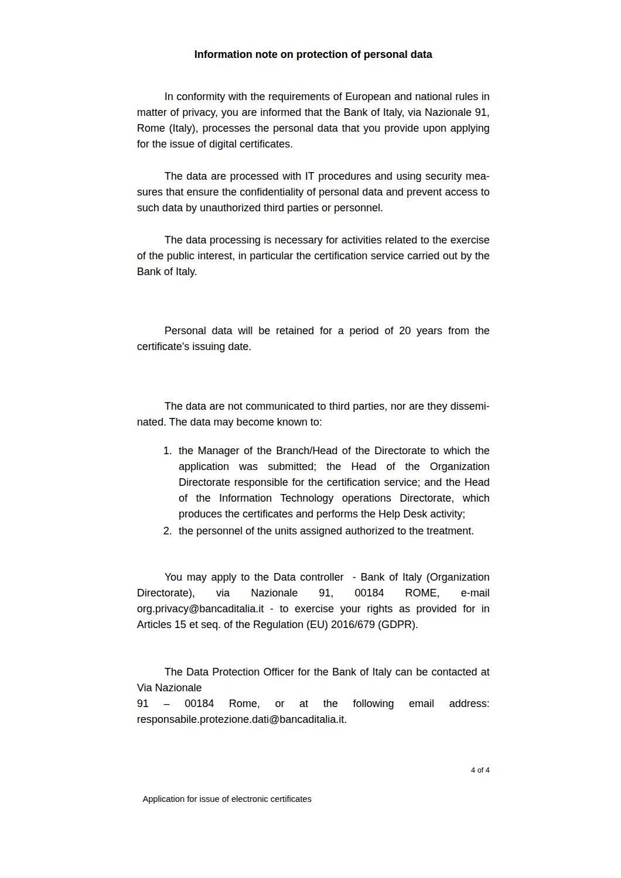Information note on protection of personal data
In conformity with the requirements of European and national rules in matter of privacy, you are informed that the Bank of Italy, via Nazionale 91, Rome (Italy), processes the personal data that you provide upon applying for the issue of digital certificates.
The data are processed with IT procedures and using security measures that ensure the confidentiality of personal data and prevent access to such data by unauthorized third parties or personnel.
The data processing is necessary for activities related to the exercise of the public interest, in particular the certification service carried out by the Bank of Italy.
Personal data will be retained for a period of 20 years from the certificate's issuing date.
The data are not communicated to third parties, nor are they disseminated. The data may become known to:
the Manager of the Branch/Head of the Directorate to which the application was submitted; the Head of the Organization Directorate responsible for the certification service; and the Head of the Information Technology operations Directorate, which produces the certificates and performs the Help Desk activity;
the personnel of the units assigned authorized to the treatment.
You may apply to the Data controller - Bank of Italy (Organization Directorate), via Nazionale 91, 00184 ROME, e-mail org.privacy@bancaditalia.it - to exercise your rights as provided for in Articles 15 et seq. of the Regulation (EU) 2016/679 (GDPR).
The Data Protection Officer for the Bank of Italy can be contacted at Via Nazionale 91 – 00184 Rome, or at the following email address: responsabile.protezione.dati@bancaditalia.it.
4 of 4
Application for issue of electronic certificates